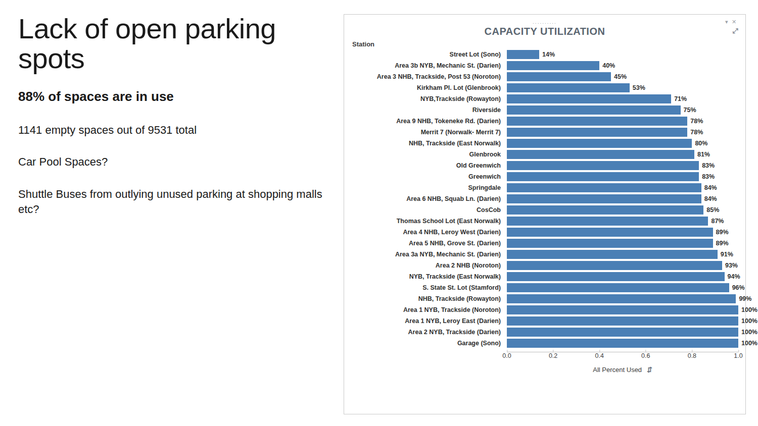Lack of open parking spots
88% of spaces are in use
1141 empty spaces out of 9531 total
Car Pool Spaces?
Shuttle Buses from outlying unused parking at shopping malls etc?
.......... ▾ ✕
CAPACITY UTILIZATION ⤢
Station
Street Lot (Sono)
14%
Area 3b NYB, Mechanic St. (Darien)
40%
Area 3 NHB, Trackside, Post 53 (Noroton)
45%
Kirkham Pl. Lot (Glenbrook)
53%
NYB,Trackside (Rowayton)
71%
Riverside
75%
Area 9 NHB, Tokeneke Rd. (Darien)
78%
Merrit 7 (Norwalk- Merrit 7)
78%
NHB, Trackside (East Norwalk)
80%
Glenbrook
81%
Old Greenwich
83%
Greenwich
83%
Springdale
84%
Area 6 NHB, Squab Ln. (Darien)
84%
CosCob
85%
Thomas School Lot (East Norwalk)
87%
Area 4 NHB, Leroy West (Darien)
89%
Area 5 NHB, Grove St. (Darien)
89%
Area 3a NYB, Mechanic St. (Darien)
91%
Area 2 NHB (Noroton)
93%
NYB, Trackside (East Norwalk)
94%
S. State St. Lot (Stamford)
96%
NHB, Trackside (Rowayton)
99%
Area 1 NYB, Trackside (Noroton)
100%
Area 1 NYB, Leroy East (Darien)
100%
Area 2 NYB, Trackside (Darien)
100%
Garage (Sono)
100%
0.0 0.2 0.4 0.6 0.8 1.0
All Percent Used ⇵